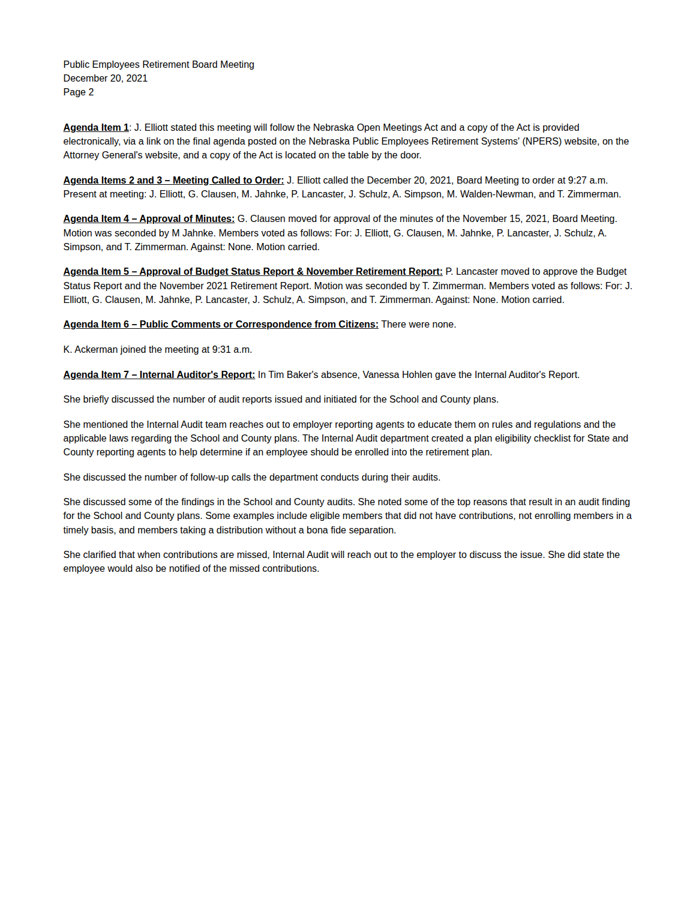Public Employees Retirement Board Meeting
December 20, 2021
Page 2
Agenda Item 1: J. Elliott stated this meeting will follow the Nebraska Open Meetings Act and a copy of the Act is provided electronically, via a link on the final agenda posted on the Nebraska Public Employees Retirement Systems' (NPERS) website, on the Attorney General's website, and a copy of the Act is located on the table by the door.
Agenda Items 2 and 3 – Meeting Called to Order: J. Elliott called the December 20, 2021, Board Meeting to order at 9:27 a.m. Present at meeting: J. Elliott, G. Clausen, M. Jahnke, P. Lancaster, J. Schulz, A. Simpson, M. Walden-Newman, and T. Zimmerman.
Agenda Item 4 – Approval of Minutes: G. Clausen moved for approval of the minutes of the November 15, 2021, Board Meeting. Motion was seconded by M Jahnke. Members voted as follows: For: J. Elliott, G. Clausen, M. Jahnke, P. Lancaster, J. Schulz, A. Simpson, and T. Zimmerman. Against: None. Motion carried.
Agenda Item 5 – Approval of Budget Status Report & November Retirement Report: P. Lancaster moved to approve the Budget Status Report and the November 2021 Retirement Report. Motion was seconded by T. Zimmerman. Members voted as follows: For: J. Elliott, G. Clausen, M. Jahnke, P. Lancaster, J. Schulz, A. Simpson, and T. Zimmerman. Against: None. Motion carried.
Agenda Item 6 – Public Comments or Correspondence from Citizens: There were none.
K. Ackerman joined the meeting at 9:31 a.m.
Agenda Item 7 – Internal Auditor's Report: In Tim Baker's absence, Vanessa Hohlen gave the Internal Auditor's Report.
She briefly discussed the number of audit reports issued and initiated for the School and County plans.
She mentioned the Internal Audit team reaches out to employer reporting agents to educate them on rules and regulations and the applicable laws regarding the School and County plans. The Internal Audit department created a plan eligibility checklist for State and County reporting agents to help determine if an employee should be enrolled into the retirement plan.
She discussed the number of follow-up calls the department conducts during their audits.
She discussed some of the findings in the School and County audits. She noted some of the top reasons that result in an audit finding for the School and County plans. Some examples include eligible members that did not have contributions, not enrolling members in a timely basis, and members taking a distribution without a bona fide separation.
She clarified that when contributions are missed, Internal Audit will reach out to the employer to discuss the issue. She did state the employee would also be notified of the missed contributions.